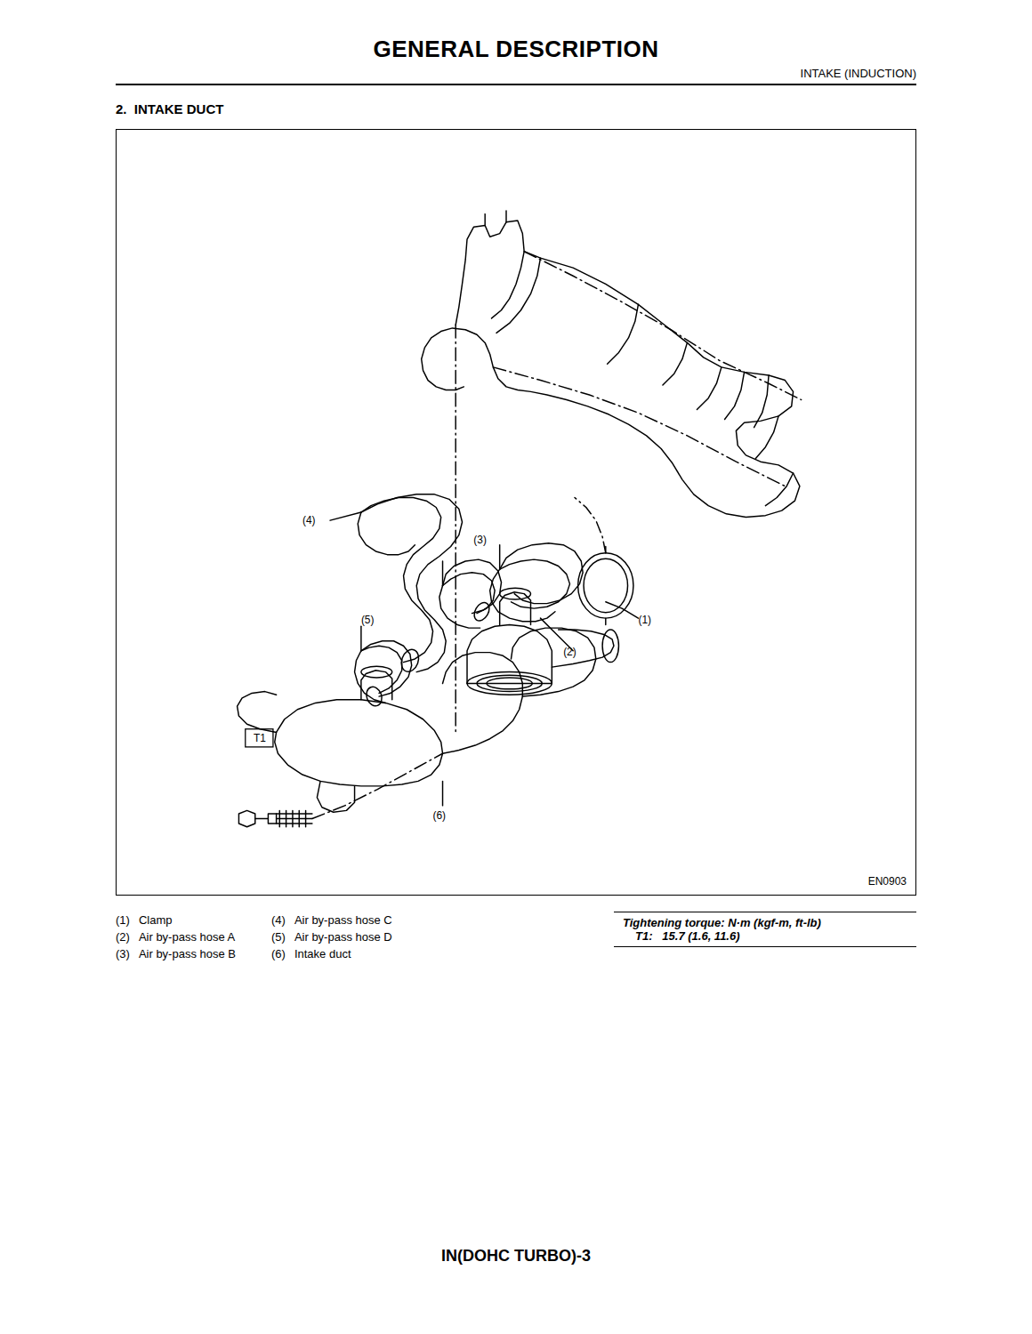GENERAL DESCRIPTION
INTAKE (INDUCTION)
2. INTAKE DUCT
(4) (3) (5) (1) (2) (6) T1 EN0903
| (1) | Clamp |
| (2) | Air by-pass hose A |
| (3) | Air by-pass hose B |
| (4) | Air by-pass hose C |
| (5) | Air by-pass hose D |
| (6) | Intake duct |
Tightening torque: N·m (kgf-m, ft-lb)
T1: 15.7 (1.6, 11.6)
IN(DOHC TURBO)-3